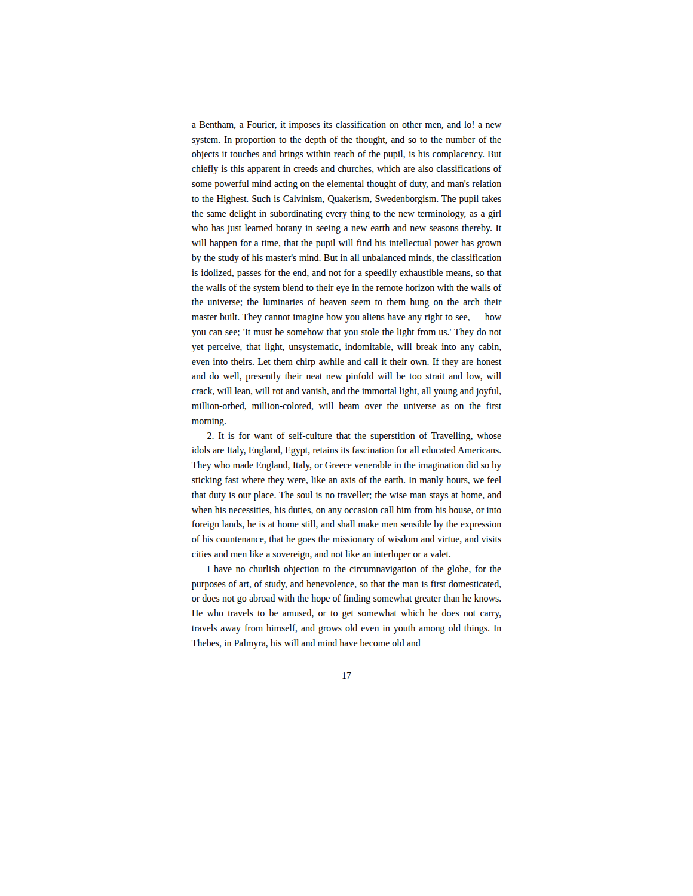a Bentham, a Fourier, it imposes its classification on other men, and lo! a new system. In proportion to the depth of the thought, and so to the number of the objects it touches and brings within reach of the pupil, is his complacency. But chiefly is this apparent in creeds and churches, which are also classifications of some powerful mind acting on the elemental thought of duty, and man's relation to the Highest. Such is Calvinism, Quakerism, Swedenborgism. The pupil takes the same delight in subordinating every thing to the new terminology, as a girl who has just learned botany in seeing a new earth and new seasons thereby. It will happen for a time, that the pupil will find his intellectual power has grown by the study of his master's mind. But in all unbalanced minds, the classification is idolized, passes for the end, and not for a speedily exhaustible means, so that the walls of the system blend to their eye in the remote horizon with the walls of the universe; the luminaries of heaven seem to them hung on the arch their master built. They cannot imagine how you aliens have any right to see, — how you can see; 'It must be somehow that you stole the light from us.' They do not yet perceive, that light, unsystematic, indomitable, will break into any cabin, even into theirs. Let them chirp awhile and call it their own. If they are honest and do well, presently their neat new pinfold will be too strait and low, will crack, will lean, will rot and vanish, and the immortal light, all young and joyful, million-orbed, million-colored, will beam over the universe as on the first morning.
2. It is for want of self-culture that the superstition of Travelling, whose idols are Italy, England, Egypt, retains its fascination for all educated Americans. They who made England, Italy, or Greece venerable in the imagination did so by sticking fast where they were, like an axis of the earth. In manly hours, we feel that duty is our place. The soul is no traveller; the wise man stays at home, and when his necessities, his duties, on any occasion call him from his house, or into foreign lands, he is at home still, and shall make men sensible by the expression of his countenance, that he goes the missionary of wisdom and virtue, and visits cities and men like a sovereign, and not like an interloper or a valet.
I have no churlish objection to the circumnavigation of the globe, for the purposes of art, of study, and benevolence, so that the man is first domesticated, or does not go abroad with the hope of finding somewhat greater than he knows. He who travels to be amused, or to get somewhat which he does not carry, travels away from himself, and grows old even in youth among old things. In Thebes, in Palmyra, his will and mind have become old and
17